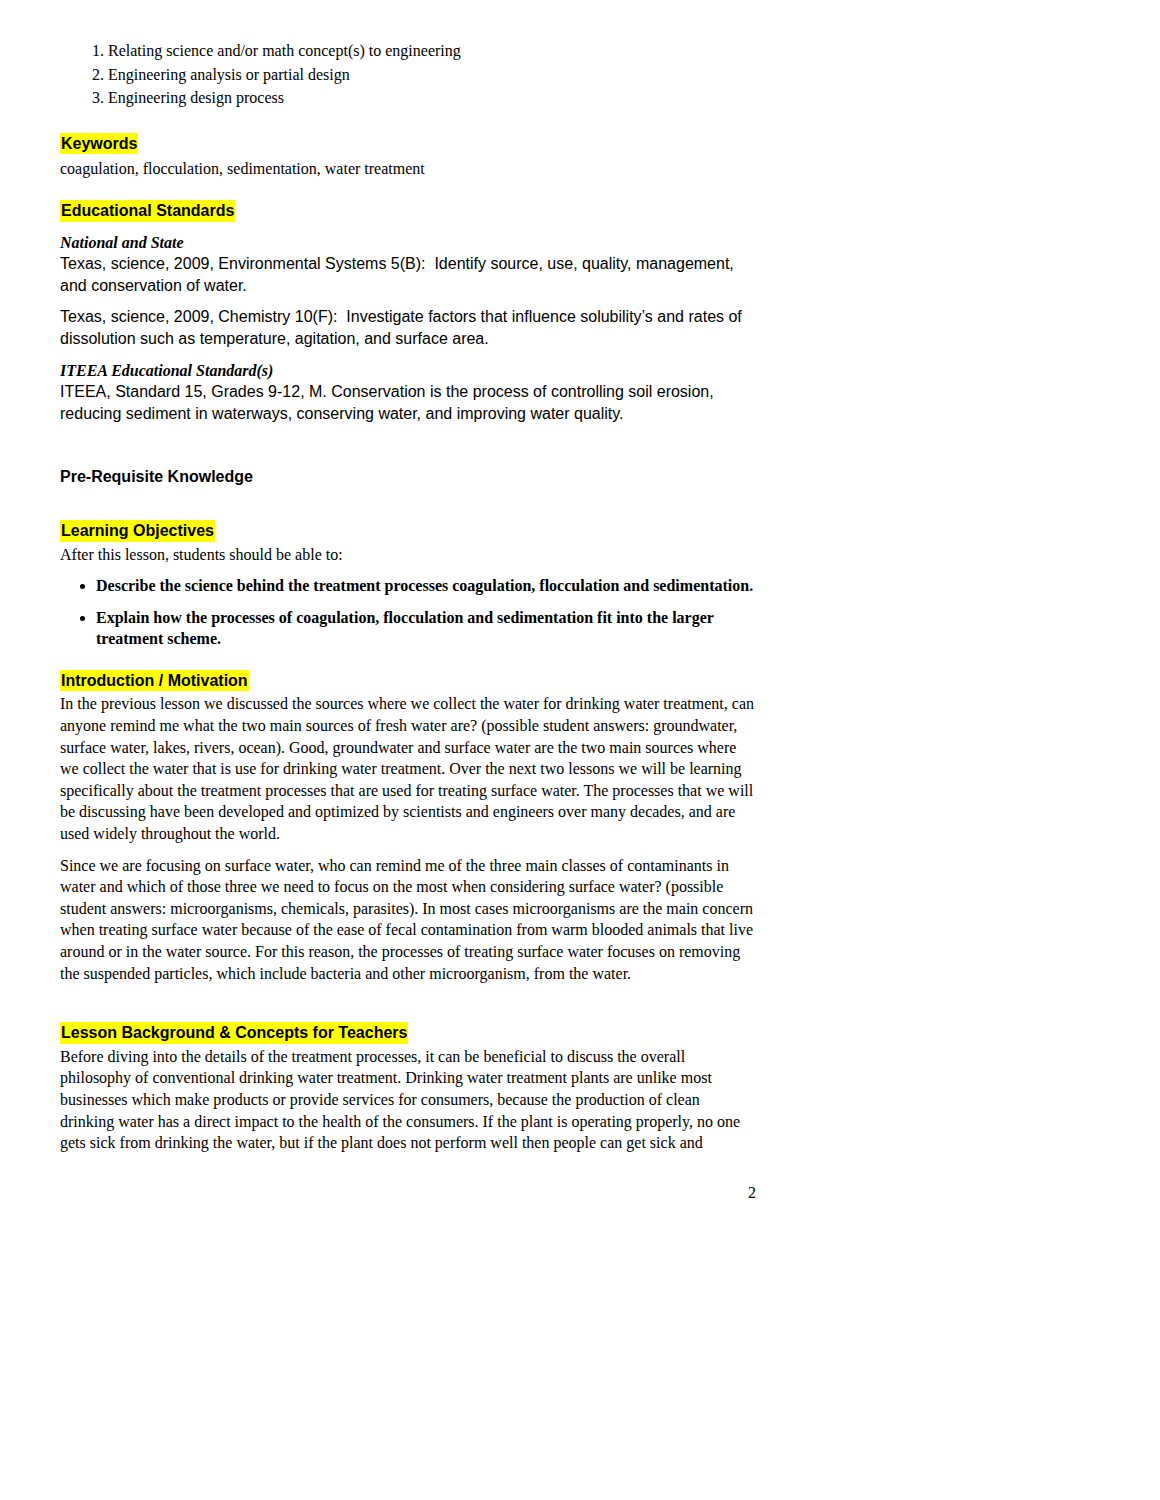Relating science and/or math concept(s) to engineering
Engineering analysis or partial design
Engineering design process
Keywords
coagulation, flocculation, sedimentation, water treatment
Educational Standards
National and State
Texas, science, 2009, Environmental Systems 5(B): Identify source, use, quality, management, and conservation of water.
Texas, science, 2009, Chemistry 10(F): Investigate factors that influence solubility’s and rates of dissolution such as temperature, agitation, and surface area.
ITEEA Educational Standard(s)
ITEEA, Standard 15, Grades 9-12, M. Conservation is the process of controlling soil erosion, reducing sediment in waterways, conserving water, and improving water quality.
Pre-Requisite Knowledge
Learning Objectives
After this lesson, students should be able to:
Describe the science behind the treatment processes coagulation, flocculation and sedimentation.
Explain how the processes of coagulation, flocculation and sedimentation fit into the larger treatment scheme.
Introduction / Motivation
In the previous lesson we discussed the sources where we collect the water for drinking water treatment, can anyone remind me what the two main sources of fresh water are? (possible student answers: groundwater, surface water, lakes, rivers, ocean). Good, groundwater and surface water are the two main sources where we collect the water that is use for drinking water treatment. Over the next two lessons we will be learning specifically about the treatment processes that are used for treating surface water. The processes that we will be discussing have been developed and optimized by scientists and engineers over many decades, and are used widely throughout the world.
Since we are focusing on surface water, who can remind me of the three main classes of contaminants in water and which of those three we need to focus on the most when considering surface water? (possible student answers: microorganisms, chemicals, parasites). In most cases microorganisms are the main concern when treating surface water because of the ease of fecal contamination from warm blooded animals that live around or in the water source. For this reason, the processes of treating surface water focuses on removing the suspended particles, which include bacteria and other microorganism, from the water.
Lesson Background & Concepts for Teachers
Before diving into the details of the treatment processes, it can be beneficial to discuss the overall philosophy of conventional drinking water treatment. Drinking water treatment plants are unlike most businesses which make products or provide services for consumers, because the production of clean drinking water has a direct impact to the health of the consumers. If the plant is operating properly, no one gets sick from drinking the water, but if the plant does not perform well then people can get sick and
2